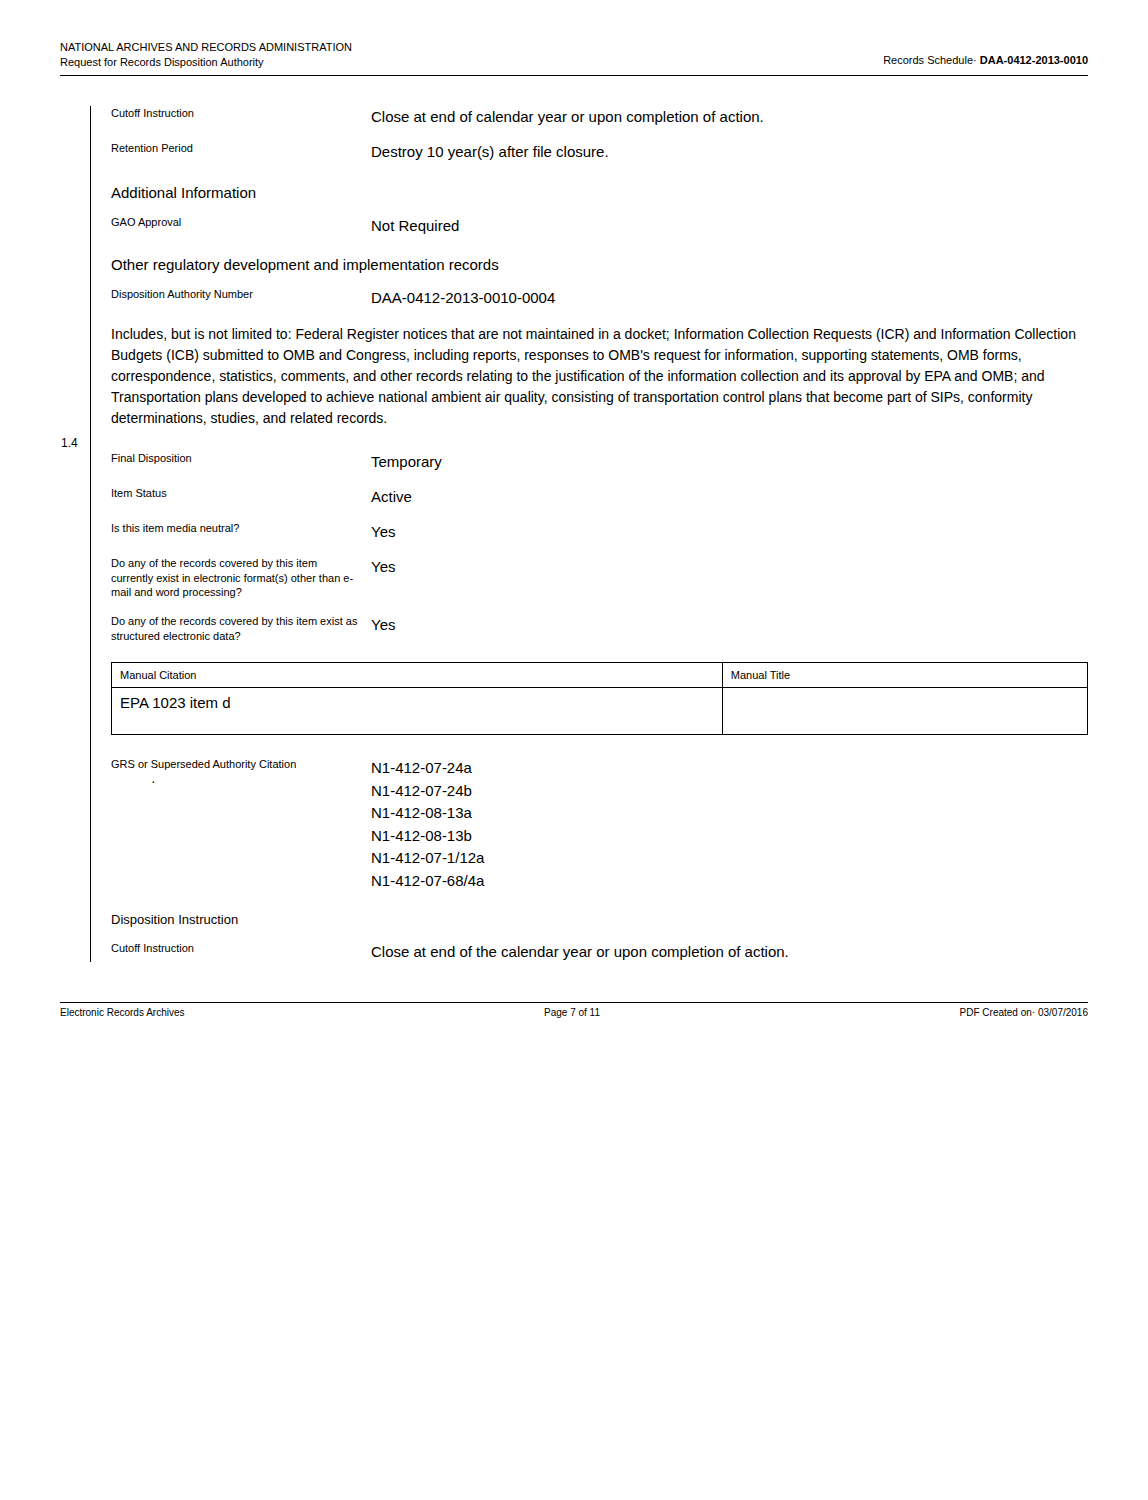NATIONAL ARCHIVES AND RECORDS ADMINISTRATION
Request for Records Disposition Authority
Records Schedule· DAA-0412-2013-0010
Cutoff Instruction
Close at end of calendar year or upon completion of action.
Retention Period
Destroy 10 year(s) after file closure.
Additional Information
GAO Approval
Not Required
1.4
Other regulatory development and implementation records
Disposition Authority Number
DAA-0412-2013-0010-0004
Includes, but is not limited to: Federal Register notices that are not maintained in a docket; Information Collection Requests (ICR) and Information Collection Budgets (ICB) submitted to OMB and Congress, including reports, responses to OMB's request for information, supporting statements, OMB forms, correspondence, statistics, comments, and other records relating to the justification of the information collection and its approval by EPA and OMB; and Transportation plans developed to achieve national ambient air quality, consisting of transportation control plans that become part of SIPs, conformity determinations, studies, and related records.
Final Disposition
Temporary
Item Status
Active
Is this item media neutral?
Yes
Do any of the records covered by this item currently exist in electronic format(s) other than e-mail and word processing?
Yes
Do any of the records covered by this item exist as structured electronic data?
Yes
| Manual Citation | Manual Title |
| --- | --- |
| EPA 1023 item d | |
GRS or Superseded Authority Citation
·
N1-412-07-24a
N1-412-07-24b
N1-412-08-13a
N1-412-08-13b
N1-412-07-1/12a
N1-412-07-68/4a
Disposition Instruction
Cutoff Instruction
Close at end of the calendar year or upon completion of action.
Electronic Records Archives
Page 7 of 11
PDF Created on· 03/07/2016